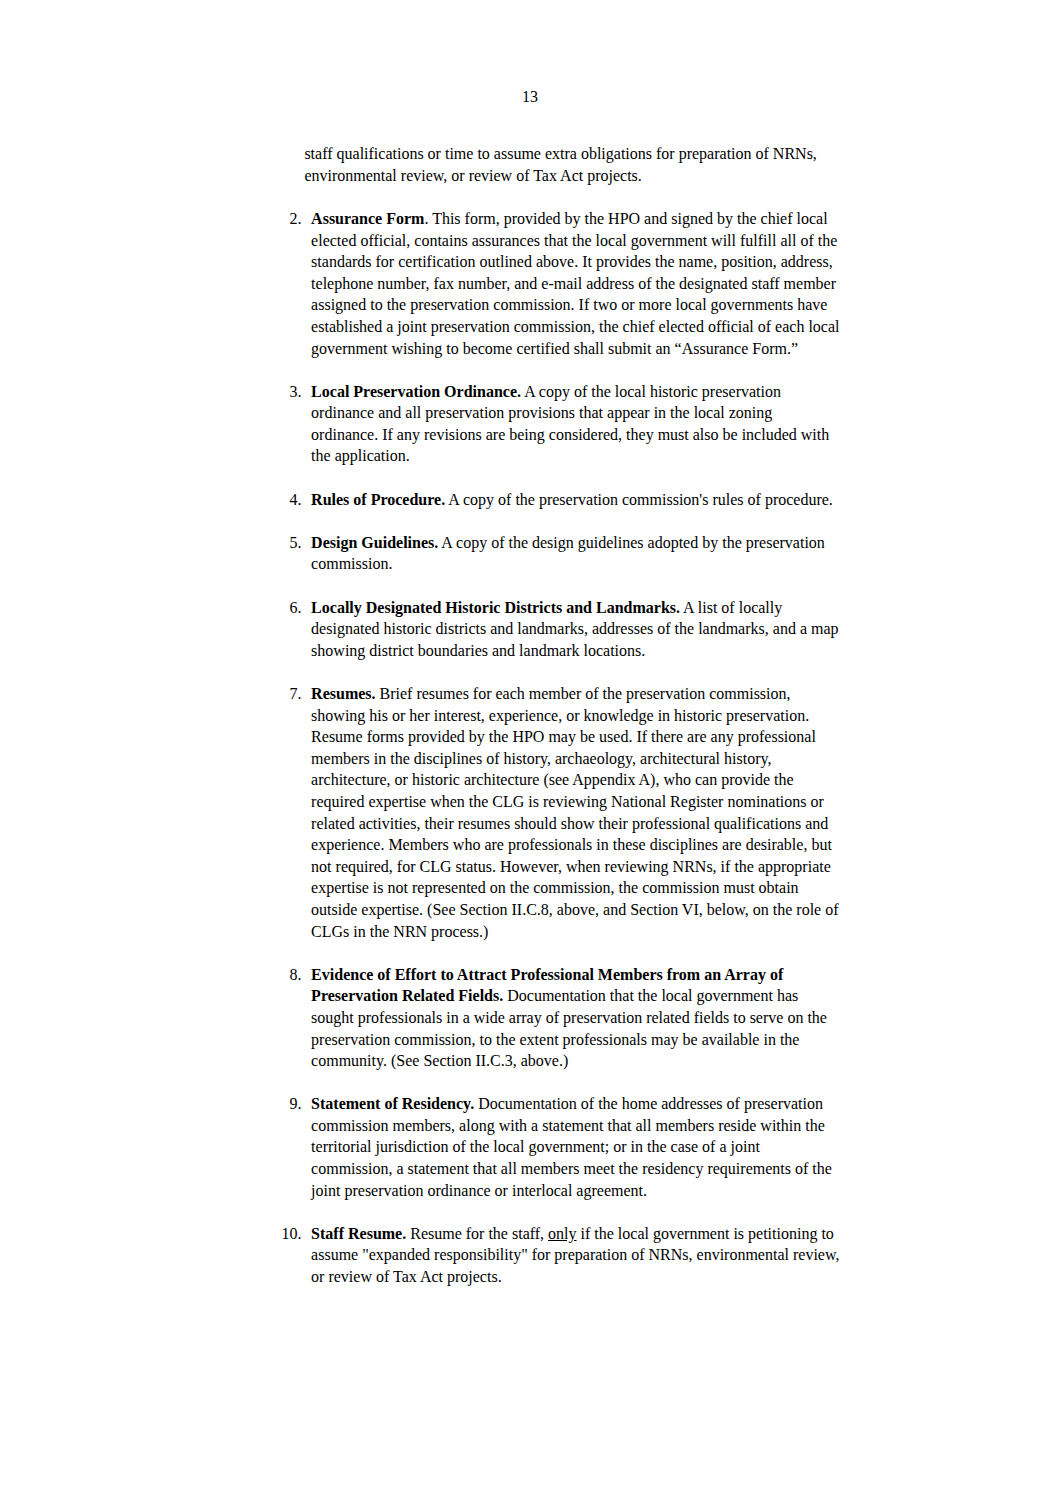13
staff qualifications or time to assume extra obligations for preparation of NRNs, environmental review, or review of Tax Act projects.
2. Assurance Form. This form, provided by the HPO and signed by the chief local elected official, contains assurances that the local government will fulfill all of the standards for certification outlined above. It provides the name, position, address, telephone number, fax number, and e-mail address of the designated staff member assigned to the preservation commission. If two or more local governments have established a joint preservation commission, the chief elected official of each local government wishing to become certified shall submit an “Assurance Form.”
3. Local Preservation Ordinance. A copy of the local historic preservation ordinance and all preservation provisions that appear in the local zoning ordinance. If any revisions are being considered, they must also be included with the application.
4. Rules of Procedure. A copy of the preservation commission's rules of procedure.
5. Design Guidelines. A copy of the design guidelines adopted by the preservation commission.
6. Locally Designated Historic Districts and Landmarks. A list of locally designated historic districts and landmarks, addresses of the landmarks, and a map showing district boundaries and landmark locations.
7. Resumes. Brief resumes for each member of the preservation commission, showing his or her interest, experience, or knowledge in historic preservation. Resume forms provided by the HPO may be used. If there are any professional members in the disciplines of history, archaeology, architectural history, architecture, or historic architecture (see Appendix A), who can provide the required expertise when the CLG is reviewing National Register nominations or related activities, their resumes should show their professional qualifications and experience. Members who are professionals in these disciplines are desirable, but not required, for CLG status. However, when reviewing NRNs, if the appropriate expertise is not represented on the commission, the commission must obtain outside expertise. (See Section II.C.8, above, and Section VI, below, on the role of CLGs in the NRN process.)
8. Evidence of Effort to Attract Professional Members from an Array of Preservation Related Fields. Documentation that the local government has sought professionals in a wide array of preservation related fields to serve on the preservation commission, to the extent professionals may be available in the community. (See Section II.C.3, above.)
9. Statement of Residency. Documentation of the home addresses of preservation commission members, along with a statement that all members reside within the territorial jurisdiction of the local government; or in the case of a joint commission, a statement that all members meet the residency requirements of the joint preservation ordinance or interlocal agreement.
10. Staff Resume. Resume for the staff, only if the local government is petitioning to assume "expanded responsibility" for preparation of NRNs, environmental review, or review of Tax Act projects.